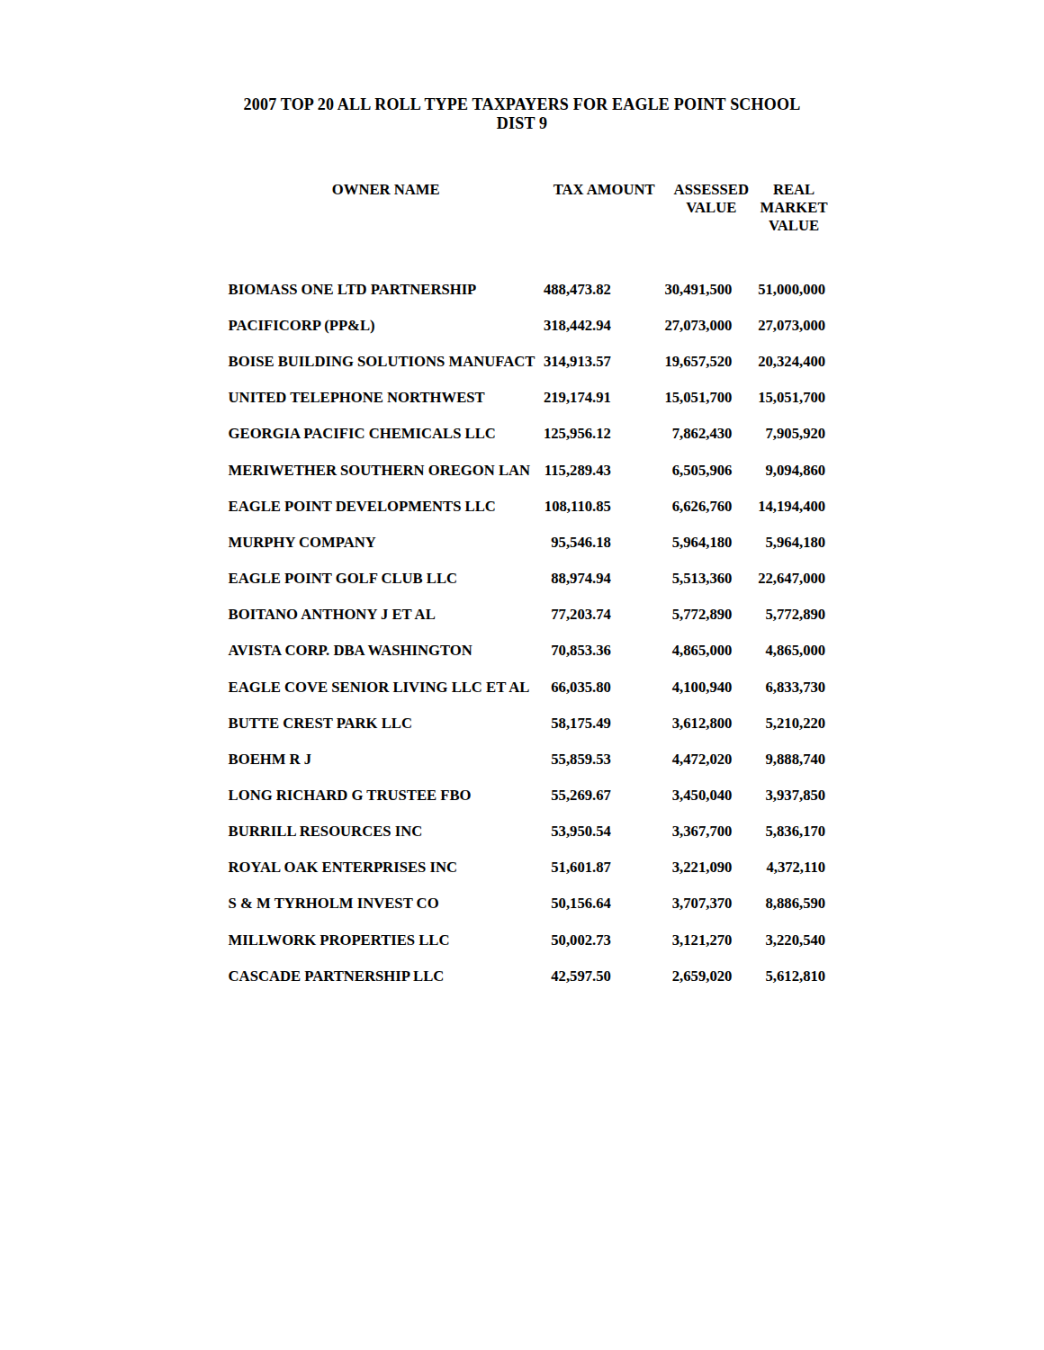2007 TOP 20 ALL ROLL TYPE TAXPAYERS FOR EAGLE POINT SCHOOL DIST 9
| OWNER NAME | TAX AMOUNT | ASSESSED VALUE | REAL MARKET VALUE |
| --- | --- | --- | --- |
| BIOMASS ONE LTD PARTNERSHIP | 488,473.82 | 30,491,500 | 51,000,000 |
| PACIFICORP (PP&L) | 318,442.94 | 27,073,000 | 27,073,000 |
| BOISE BUILDING SOLUTIONS MANUFACT | 314,913.57 | 19,657,520 | 20,324,400 |
| UNITED TELEPHONE NORTHWEST | 219,174.91 | 15,051,700 | 15,051,700 |
| GEORGIA PACIFIC CHEMICALS LLC | 125,956.12 | 7,862,430 | 7,905,920 |
| MERIWETHER SOUTHERN OREGON LAN | 115,289.43 | 6,505,906 | 9,094,860 |
| EAGLE POINT DEVELOPMENTS LLC | 108,110.85 | 6,626,760 | 14,194,400 |
| MURPHY COMPANY | 95,546.18 | 5,964,180 | 5,964,180 |
| EAGLE POINT GOLF CLUB LLC | 88,974.94 | 5,513,360 | 22,647,000 |
| BOITANO ANTHONY J ET AL | 77,203.74 | 5,772,890 | 5,772,890 |
| AVISTA CORP. DBA WASHINGTON | 70,853.36 | 4,865,000 | 4,865,000 |
| EAGLE COVE SENIOR LIVING LLC ET AL | 66,035.80 | 4,100,940 | 6,833,730 |
| BUTTE CREST PARK LLC | 58,175.49 | 3,612,800 | 5,210,220 |
| BOEHM R J | 55,859.53 | 4,472,020 | 9,888,740 |
| LONG RICHARD G TRUSTEE FBO | 55,269.67 | 3,450,040 | 3,937,850 |
| BURRILL RESOURCES INC | 53,950.54 | 3,367,700 | 5,836,170 |
| ROYAL OAK ENTERPRISES INC | 51,601.87 | 3,221,090 | 4,372,110 |
| S & M TYRHOLM INVEST CO | 50,156.64 | 3,707,370 | 8,886,590 |
| MILLWORK PROPERTIES LLC | 50,002.73 | 3,121,270 | 3,220,540 |
| CASCADE PARTNERSHIP LLC | 42,597.50 | 2,659,020 | 5,612,810 |